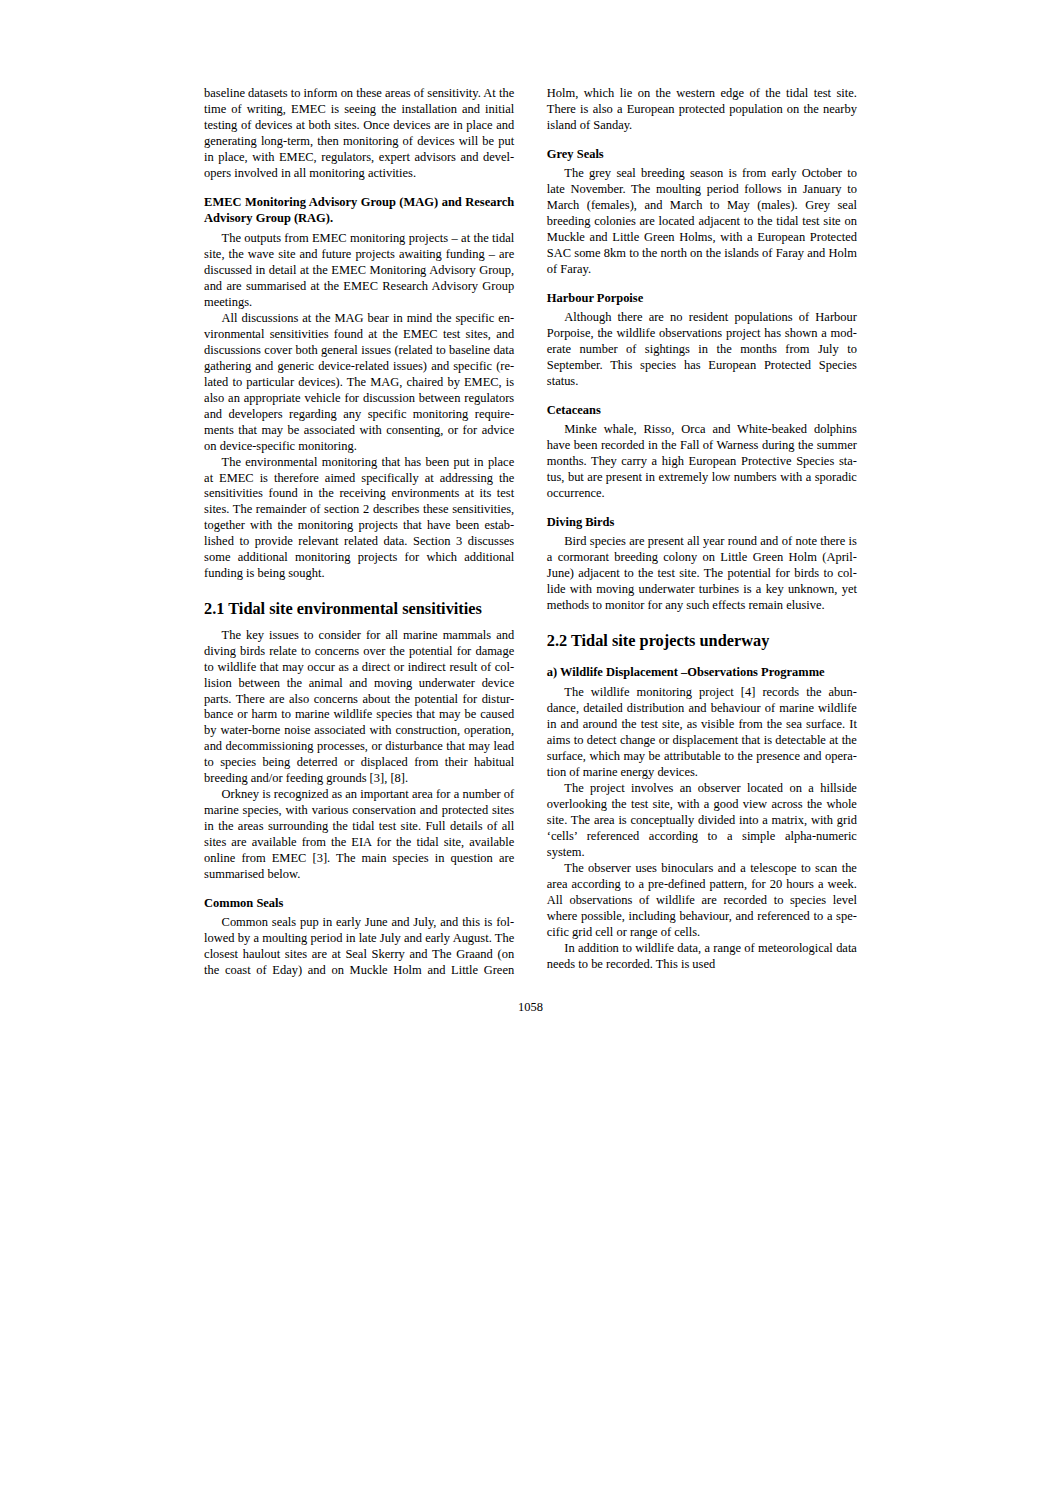baseline datasets to inform on these areas of sensitivity. At the time of writing, EMEC is seeing the installation and initial testing of devices at both sites. Once devices are in place and generating long-term, then monitoring of devices will be put in place, with EMEC, regulators, expert advisors and developers involved in all monitoring activities.
EMEC Monitoring Advisory Group (MAG) and Research Advisory Group (RAG).
The outputs from EMEC monitoring projects – at the tidal site, the wave site and future projects awaiting funding – are discussed in detail at the EMEC Monitoring Advisory Group, and are summarised at the EMEC Research Advisory Group meetings.
All discussions at the MAG bear in mind the specific environmental sensitivities found at the EMEC test sites, and discussions cover both general issues (related to baseline data gathering and generic device-related issues) and specific (related to particular devices). The MAG, chaired by EMEC, is also an appropriate vehicle for discussion between regulators and developers regarding any specific monitoring requirements that may be associated with consenting, or for advice on device-specific monitoring.
The environmental monitoring that has been put in place at EMEC is therefore aimed specifically at addressing the sensitivities found in the receiving environments at its test sites. The remainder of section 2 describes these sensitivities, together with the monitoring projects that have been established to provide relevant related data. Section 3 discusses some additional monitoring projects for which additional funding is being sought.
2.1 Tidal site environmental sensitivities
The key issues to consider for all marine mammals and diving birds relate to concerns over the potential for damage to wildlife that may occur as a direct or indirect result of collision between the animal and moving underwater device parts. There are also concerns about the potential for disturbance or harm to marine wildlife species that may be caused by water-borne noise associated with construction, operation, and decommissioning processes, or disturbance that may lead to species being deterred or displaced from their habitual breeding and/or feeding grounds [3], [8].
Orkney is recognized as an important area for a number of marine species, with various conservation and protected sites in the areas surrounding the tidal test site. Full details of all sites are available from the EIA for the tidal site, available online from EMEC [3]. The main species in question are summarised below.
Common Seals
Common seals pup in early June and July, and this is followed by a moulting period in late July and early August. The closest haulout sites are at Seal Skerry and The Graand (on the coast of Eday) and on Muckle Holm and Little Green Holm, which lie on the western edge of the tidal test site. There is also a European protected population on the nearby island of Sanday.
Grey Seals
The grey seal breeding season is from early October to late November. The moulting period follows in January to March (females), and March to May (males). Grey seal breeding colonies are located adjacent to the tidal test site on Muckle and Little Green Holms, with a European Protected SAC some 8km to the north on the islands of Faray and Holm of Faray.
Harbour Porpoise
Although there are no resident populations of Harbour Porpoise, the wildlife observations project has shown a moderate number of sightings in the months from July to September. This species has European Protected Species status.
Cetaceans
Minke whale, Risso, Orca and White-beaked dolphins have been recorded in the Fall of Warness during the summer months. They carry a high European Protective Species status, but are present in extremely low numbers with a sporadic occurrence.
Diving Birds
Bird species are present all year round and of note there is a cormorant breeding colony on Little Green Holm (April-June) adjacent to the test site. The potential for birds to collide with moving underwater turbines is a key unknown, yet methods to monitor for any such effects remain elusive.
2.2 Tidal site projects underway
a) Wildlife Displacement –Observations Programme
The wildlife monitoring project [4] records the abundance, detailed distribution and behaviour of marine wildlife in and around the test site, as visible from the sea surface. It aims to detect change or displacement that is detectable at the surface, which may be attributable to the presence and operation of marine energy devices.
The project involves an observer located on a hillside overlooking the test site, with a good view across the whole site. The area is conceptually divided into a matrix, with grid ‘cells’ referenced according to a simple alpha-numeric system.
The observer uses binoculars and a telescope to scan the area according to a pre-defined pattern, for 20 hours a week. All observations of wildlife are recorded to species level where possible, including behaviour, and referenced to a specific grid cell or range of cells.
In addition to wildlife data, a range of meteorological data needs to be recorded. This is used
1058